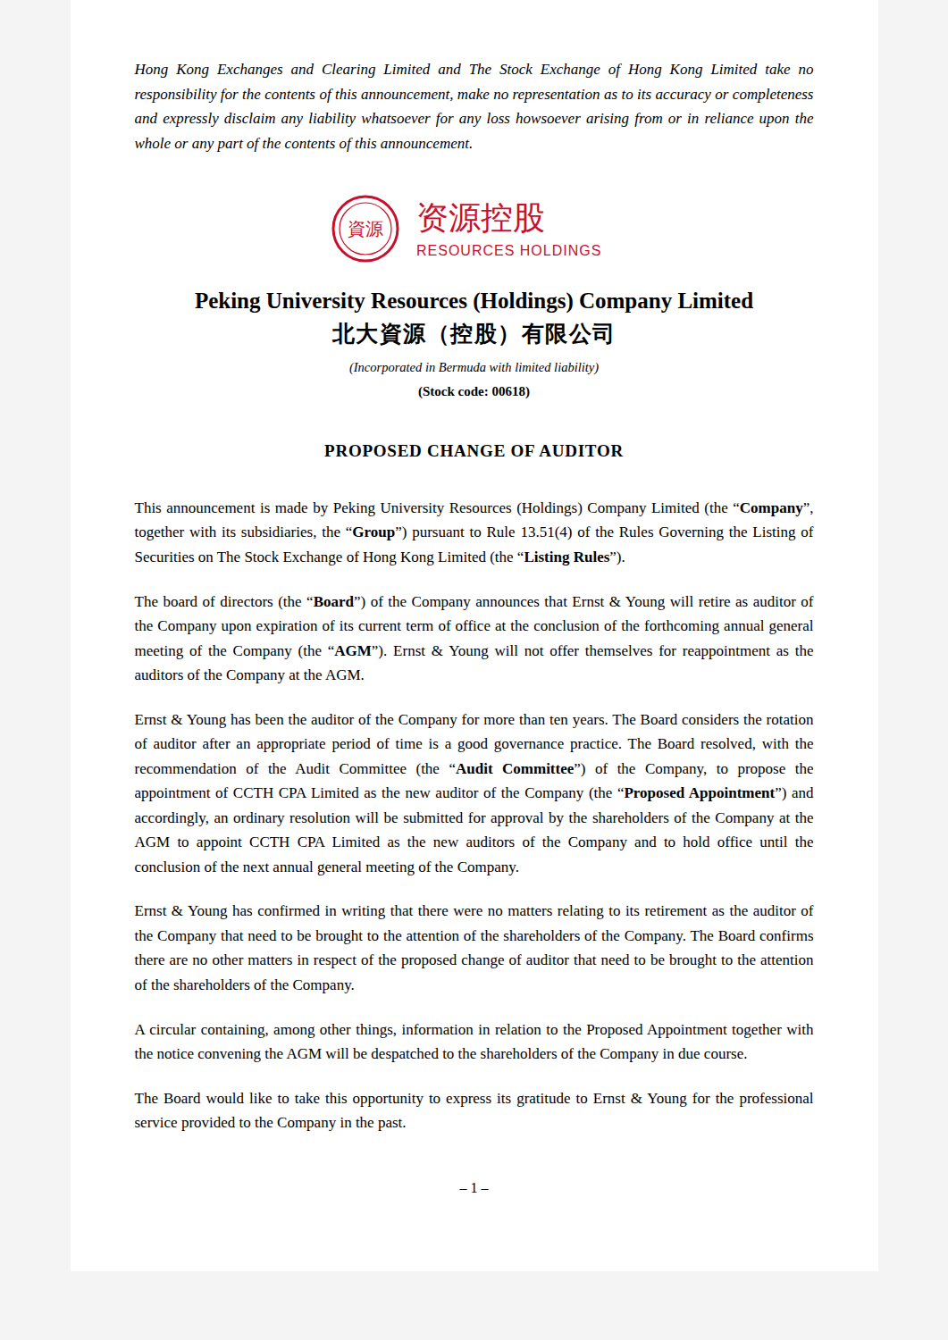Hong Kong Exchanges and Clearing Limited and The Stock Exchange of Hong Kong Limited take no responsibility for the contents of this announcement, make no representation as to its accuracy or completeness and expressly disclaim any liability whatsoever for any loss howsoever arising from or in reliance upon the whole or any part of the contents of this announcement.
資源 资源控股 RESOURCES HOLDINGS
Peking University Resources (Holdings) Company Limited
北大資源（控股）有限公司
(Incorporated in Bermuda with limited liability)
(Stock code: 00618)
PROPOSED CHANGE OF AUDITOR
This announcement is made by Peking University Resources (Holdings) Company Limited (the “Company”, together with its subsidiaries, the “Group”) pursuant to Rule 13.51(4) of the Rules Governing the Listing of Securities on The Stock Exchange of Hong Kong Limited (the “Listing Rules”).
The board of directors (the “Board”) of the Company announces that Ernst & Young will retire as auditor of the Company upon expiration of its current term of office at the conclusion of the forthcoming annual general meeting of the Company (the “AGM”). Ernst & Young will not offer themselves for reappointment as the auditors of the Company at the AGM.
Ernst & Young has been the auditor of the Company for more than ten years. The Board considers the rotation of auditor after an appropriate period of time is a good governance practice. The Board resolved, with the recommendation of the Audit Committee (the “Audit Committee”) of the Company, to propose the appointment of CCTH CPA Limited as the new auditor of the Company (the “Proposed Appointment”) and accordingly, an ordinary resolution will be submitted for approval by the shareholders of the Company at the AGM to appoint CCTH CPA Limited as the new auditors of the Company and to hold office until the conclusion of the next annual general meeting of the Company.
Ernst & Young has confirmed in writing that there were no matters relating to its retirement as the auditor of the Company that need to be brought to the attention of the shareholders of the Company. The Board confirms there are no other matters in respect of the proposed change of auditor that need to be brought to the attention of the shareholders of the Company.
A circular containing, among other things, information in relation to the Proposed Appointment together with the notice convening the AGM will be despatched to the shareholders of the Company in due course.
The Board would like to take this opportunity to express its gratitude to Ernst & Young for the professional service provided to the Company in the past.
– 1 –